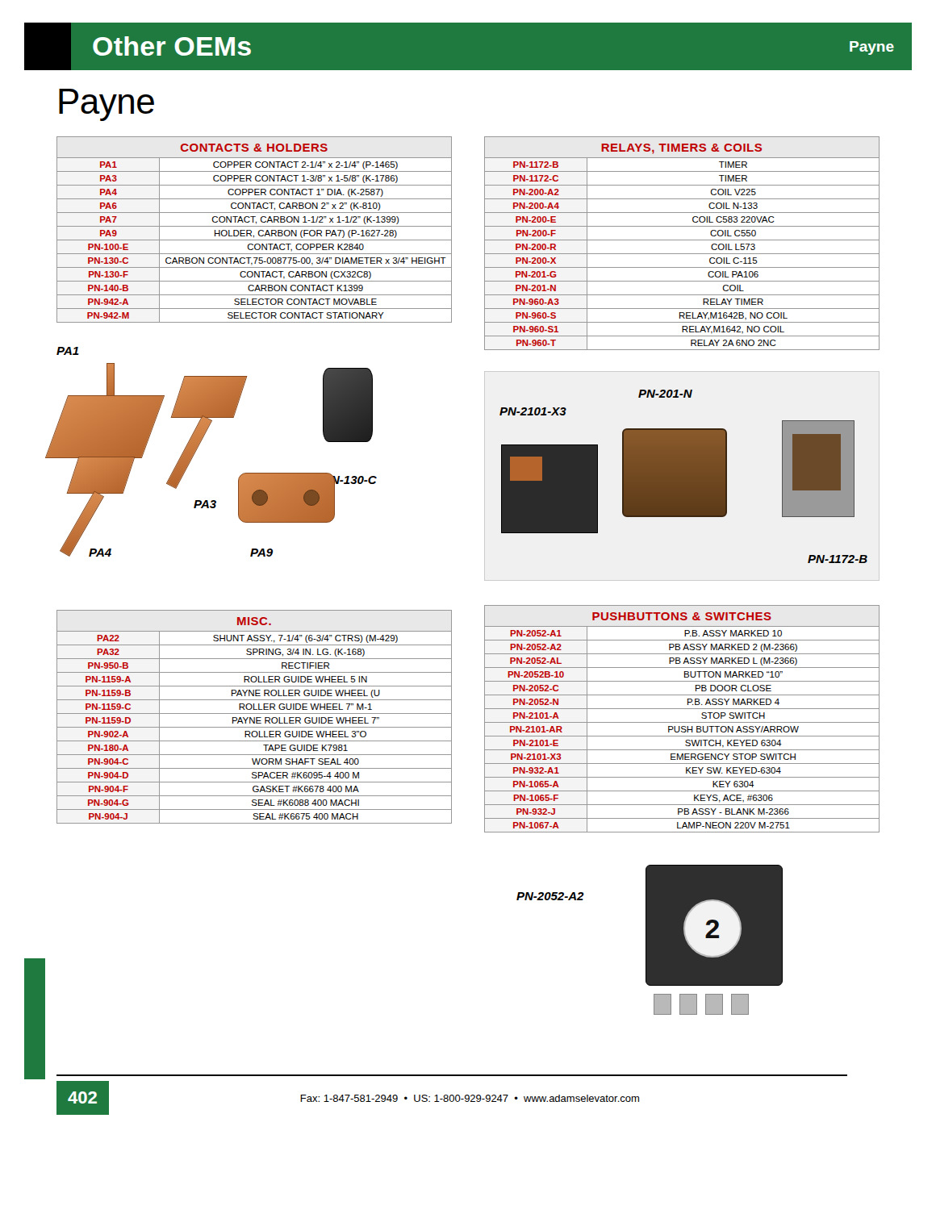Other OEMs
Payne
Payne
CONTACTS & HOLDERS
| PA1 | COPPER CONTACT 2-1/4” x 2-1/4” (P-1465) |
| PA3 | COPPER CONTACT 1-3/8” x 1-5/8” (K-1786) |
| PA4 | COPPER CONTACT 1” DIA. (K-2587) |
| PA6 | CONTACT, CARBON 2” x 2” (K-810) |
| PA7 | CONTACT, CARBON 1-1/2” x 1-1/2” (K-1399) |
| PA9 | HOLDER, CARBON (FOR PA7) (P-1627-28) |
| PN-100-E | CONTACT, COPPER K2840 |
| PN-130-C | CARBON CONTACT,75-008775-00, 3/4” DIAMETER x 3/4” HEIGHT |
| PN-130-F | CONTACT, CARBON (CX32C8) |
| PN-140-B | CARBON CONTACT K1399 |
| PN-942-A | SELECTOR CONTACT MOVABLE |
| PN-942-M | SELECTOR CONTACT STATIONARY |
PA1
PA3
PN-130-C
PA4
PA9
MISC.
| PA22 | SHUNT ASSY., 7-1/4” (6-3/4” CTRS) (M-429) |
| PA32 | SPRING, 3/4 IN. LG. (K-168) |
| PN-950-B | RECTIFIER |
| PN-1159-A | ROLLER GUIDE WHEEL 5 IN |
| PN-1159-B | PAYNE ROLLER GUIDE WHEEL (U |
| PN-1159-C | ROLLER GUIDE WHEEL 7” M-1 |
| PN-1159-D | PAYNE ROLLER GUIDE WHEEL 7” |
| PN-902-A | ROLLER GUIDE WHEEL 3”O |
| PN-180-A | TAPE GUIDE K7981 |
| PN-904-C | WORM SHAFT SEAL 400 |
| PN-904-D | SPACER #K6095-4 400 M |
| PN-904-F | GASKET #K6678 400 MA |
| PN-904-G | SEAL #K6088 400 MACHI |
| PN-904-J | SEAL #K6675 400 MACH |
RELAYS, TIMERS & COILS
| PN-1172-B | TIMER |
| PN-1172-C | TIMER |
| PN-200-A2 | COIL V225 |
| PN-200-A4 | COIL N-133 |
| PN-200-E | COIL C583 220VAC |
| PN-200-F | COIL C550 |
| PN-200-R | COIL L573 |
| PN-200-X | COIL C-115 |
| PN-201-G | COIL PA106 |
| PN-201-N | COIL |
| PN-960-A3 | RELAY TIMER |
| PN-960-S | RELAY,M1642B, NO COIL |
| PN-960-S1 | RELAY,M1642, NO COIL |
| PN-960-T | RELAY 2A 6NO 2NC |
PN-2101-X3 PN-201-N PN-1172-B
PUSHBUTTONS & SWITCHES
| PN-2052-A1 | P.B. ASSY MARKED 10 |
| PN-2052-A2 | PB ASSY MARKED 2 (M-2366) |
| PN-2052-AL | PB ASSY MARKED L (M-2366) |
| PN-2052B-10 | BUTTON MARKED “10” |
| PN-2052-C | PB DOOR CLOSE |
| PN-2052-N | P.B. ASSY MARKED 4 |
| PN-2101-A | STOP SWITCH |
| PN-2101-AR | PUSH BUTTON ASSY/ARROW |
| PN-2101-E | SWITCH, KEYED 6304 |
| PN-2101-X3 | EMERGENCY STOP SWITCH |
| PN-932-A1 | KEY SW. KEYED-6304 |
| PN-1065-A | KEY 6304 |
| PN-1065-F | KEYS, ACE, #6306 |
| PN-932-J | PB ASSY - BLANK M-2366 |
| PN-1067-A | LAMP-NEON 220V M-2751 |
PN-2052-A2
2
402
Fax: 1-847-581-2949 • US: 1-800-929-9247 • www.adamselevator.com